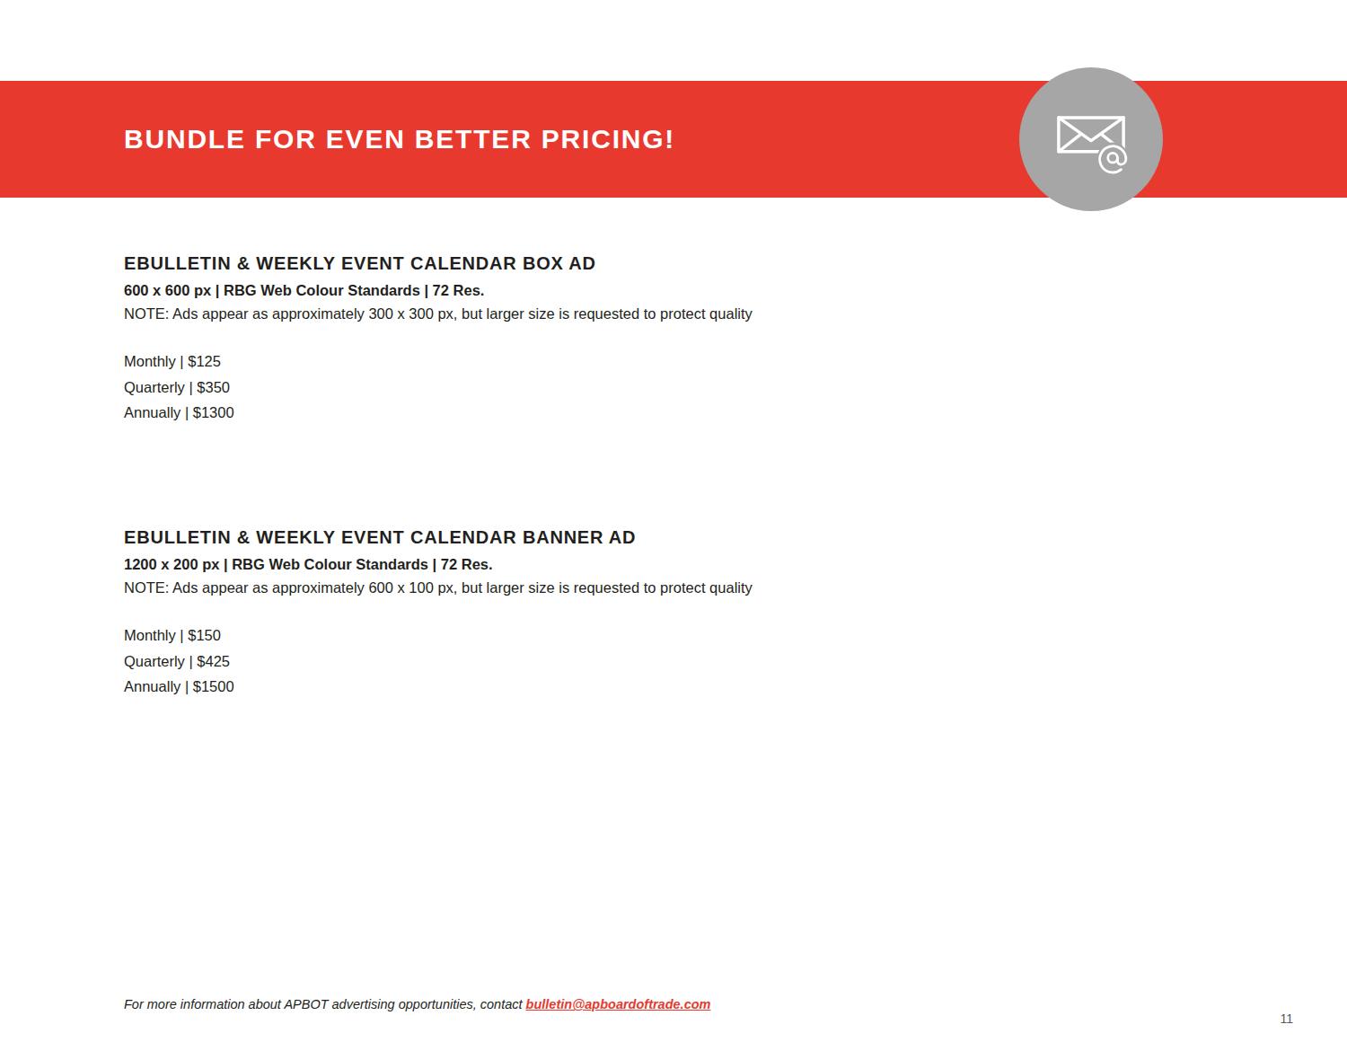Bundle for Even Better Pricing!
eBulletin & Weekly Event Calendar Box Ad
600 x 600 px | RBG Web Colour Standards | 72 Res.
NOTE: Ads appear as approximately 300 x 300 px, but larger size is requested to protect quality
Monthly | $125 Quarterly | $350 Annually | $1300
eBulletin & Weekly Event Calendar Banner Ad
1200 x 200 px | RBG Web Colour Standards | 72 Res.
NOTE: Ads appear as approximately 600 x 100 px, but larger size is requested to protect quality
Monthly | $150 Quarterly | $425 Annually | $1500
For more information about APBOT advertising opportunities, contact bulletin@apboardoftrade.com
11